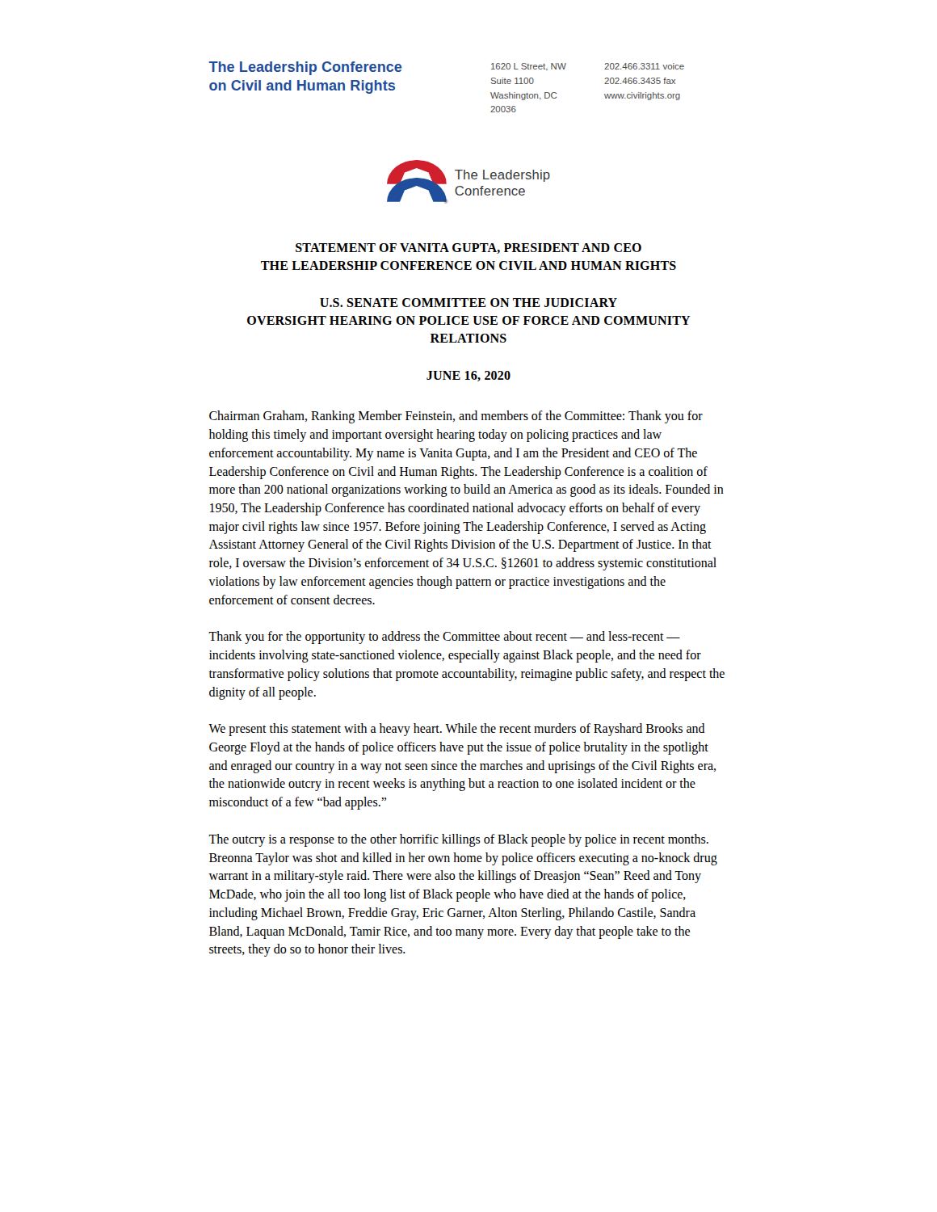The Leadership Conference
on Civil and Human Rights
1620 L Street, NW
Suite 1100
Washington, DC
20036
202.466.3311 voice
202.466.3435 fax
www.civilrights.org
®
The Leadership
Conference
STATEMENT OF VANITA GUPTA, PRESIDENT AND CEO
THE LEADERSHIP CONFERENCE ON CIVIL AND HUMAN RIGHTS
U.S. SENATE COMMITTEE ON THE JUDICIARY
OVERSIGHT HEARING ON POLICE USE OF FORCE AND COMMUNITY RELATIONS
JUNE 16, 2020
Chairman Graham, Ranking Member Feinstein, and members of the Committee: Thank you for holding this timely and important oversight hearing today on policing practices and law enforcement accountability. My name is Vanita Gupta, and I am the President and CEO of The Leadership Conference on Civil and Human Rights. The Leadership Conference is a coalition of more than 200 national organizations working to build an America as good as its ideals. Founded in 1950, The Leadership Conference has coordinated national advocacy efforts on behalf of every major civil rights law since 1957. Before joining The Leadership Conference, I served as Acting Assistant Attorney General of the Civil Rights Division of the U.S. Department of Justice. In that role, I oversaw the Division’s enforcement of 34 U.S.C. §12601 to address systemic constitutional violations by law enforcement agencies though pattern or practice investigations and the enforcement of consent decrees.
Thank you for the opportunity to address the Committee about recent — and less-recent — incidents involving state-sanctioned violence, especially against Black people, and the need for transformative policy solutions that promote accountability, reimagine public safety, and respect the dignity of all people.
We present this statement with a heavy heart. While the recent murders of Rayshard Brooks and George Floyd at the hands of police officers have put the issue of police brutality in the spotlight and enraged our country in a way not seen since the marches and uprisings of the Civil Rights era, the nationwide outcry in recent weeks is anything but a reaction to one isolated incident or the misconduct of a few “bad apples.”
The outcry is a response to the other horrific killings of Black people by police in recent months. Breonna Taylor was shot and killed in her own home by police officers executing a no-knock drug warrant in a military-style raid. There were also the killings of Dreasjon “Sean” Reed and Tony McDade, who join the all too long list of Black people who have died at the hands of police, including Michael Brown, Freddie Gray, Eric Garner, Alton Sterling, Philando Castile, Sandra Bland, Laquan McDonald, Tamir Rice, and too many more. Every day that people take to the streets, they do so to honor their lives.